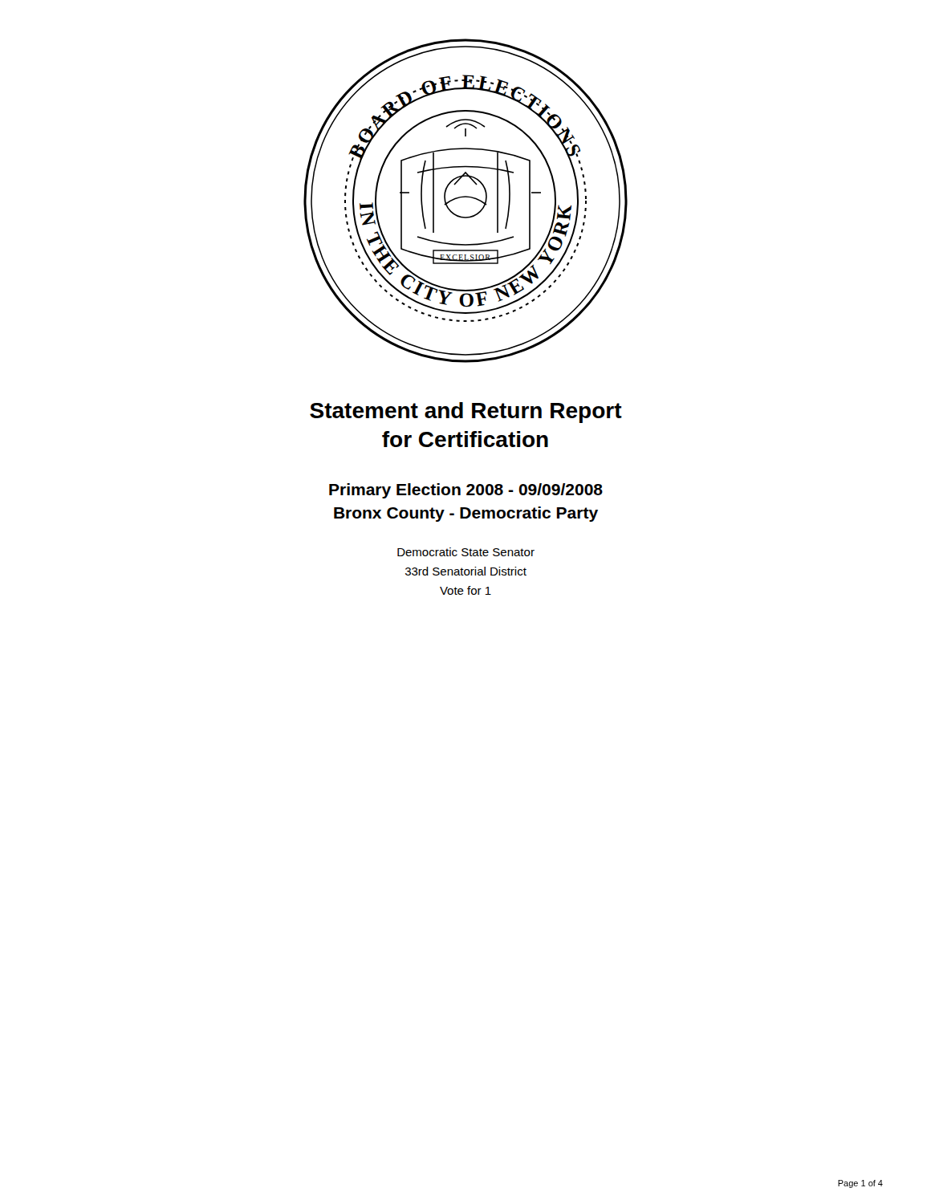BOARD OF ELECTIONS IN THE CITY OF NEW YORK EXCELSIOR
Statement and Return Report
for Certification
Primary Election 2008 - 09/09/2008
Bronx County - Democratic Party
Democratic State Senator
33rd Senatorial District
Vote for 1
Page 1 of 4